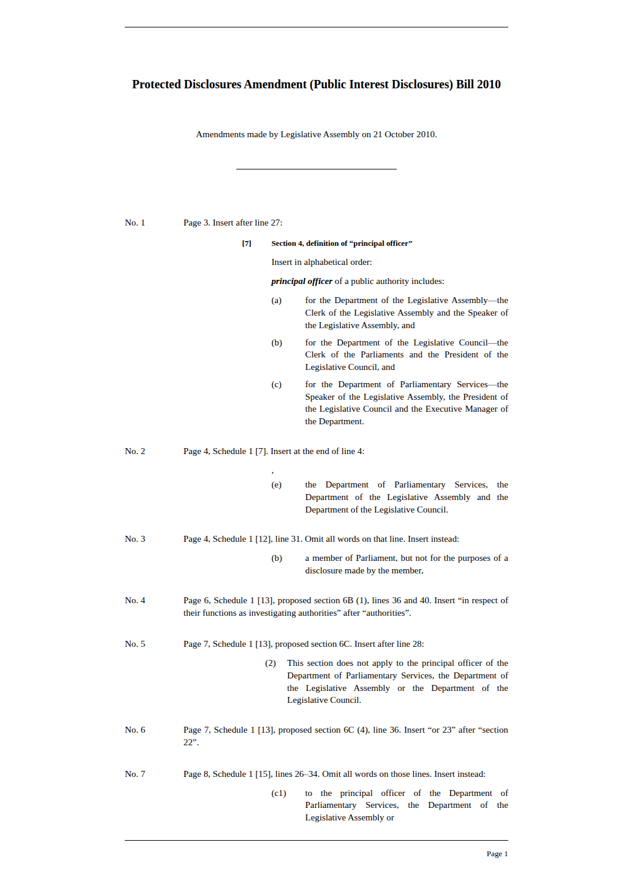Protected Disclosures Amendment (Public Interest Disclosures) Bill 2010
Amendments made by Legislative Assembly on 21 October 2010.
| No. 1 | Page 3. Insert after line 27: [7] Section 4, definition of “principal officer” Insert in alphabetical order: principal officer of a public authority includes: (a) for the Department of the Legislative Assembly—the Clerk of the Legislative Assembly and the Speaker of the Legislative Assembly, and (b) for the Department of the Legislative Council—the Clerk of the Parliaments and the President of the Legislative Council, and (c) for the Department of Parliamentary Services—the Speaker of the Legislative Assembly, the President of the Legislative Council and the Executive Manager of the Department. |
| No. 2 | Page 4, Schedule 1 [7]. Insert at the end of line 4: , (e) the Department of Parliamentary Services, the Department of the Legislative Assembly and the Department of the Legislative Council. |
| No. 3 | Page 4, Schedule 1 [12], line 31. Omit all words on that line. Insert instead: (b) a member of Parliament, but not for the purposes of a disclosure made by the member, |
| No. 4 | Page 6, Schedule 1 [13], proposed section 6B (1), lines 36 and 40. Insert “in respect of their functions as investigating authorities” after “authorities”. |
| No. 5 | Page 7, Schedule 1 [13], proposed section 6C. Insert after line 28: (2) This section does not apply to the principal officer of the Department of Parliamentary Services, the Department of the Legislative Assembly or the Department of the Legislative Council. |
| No. 6 | Page 7, Schedule 1 [13], proposed section 6C (4), line 36. Insert “or 23” after “section 22”. |
| No. 7 | Page 8, Schedule 1 [15], lines 26–34. Omit all words on those lines. Insert instead: (c1) to the principal officer of the Department of Parliamentary Services, the Department of the Legislative Assembly or |
Page 1